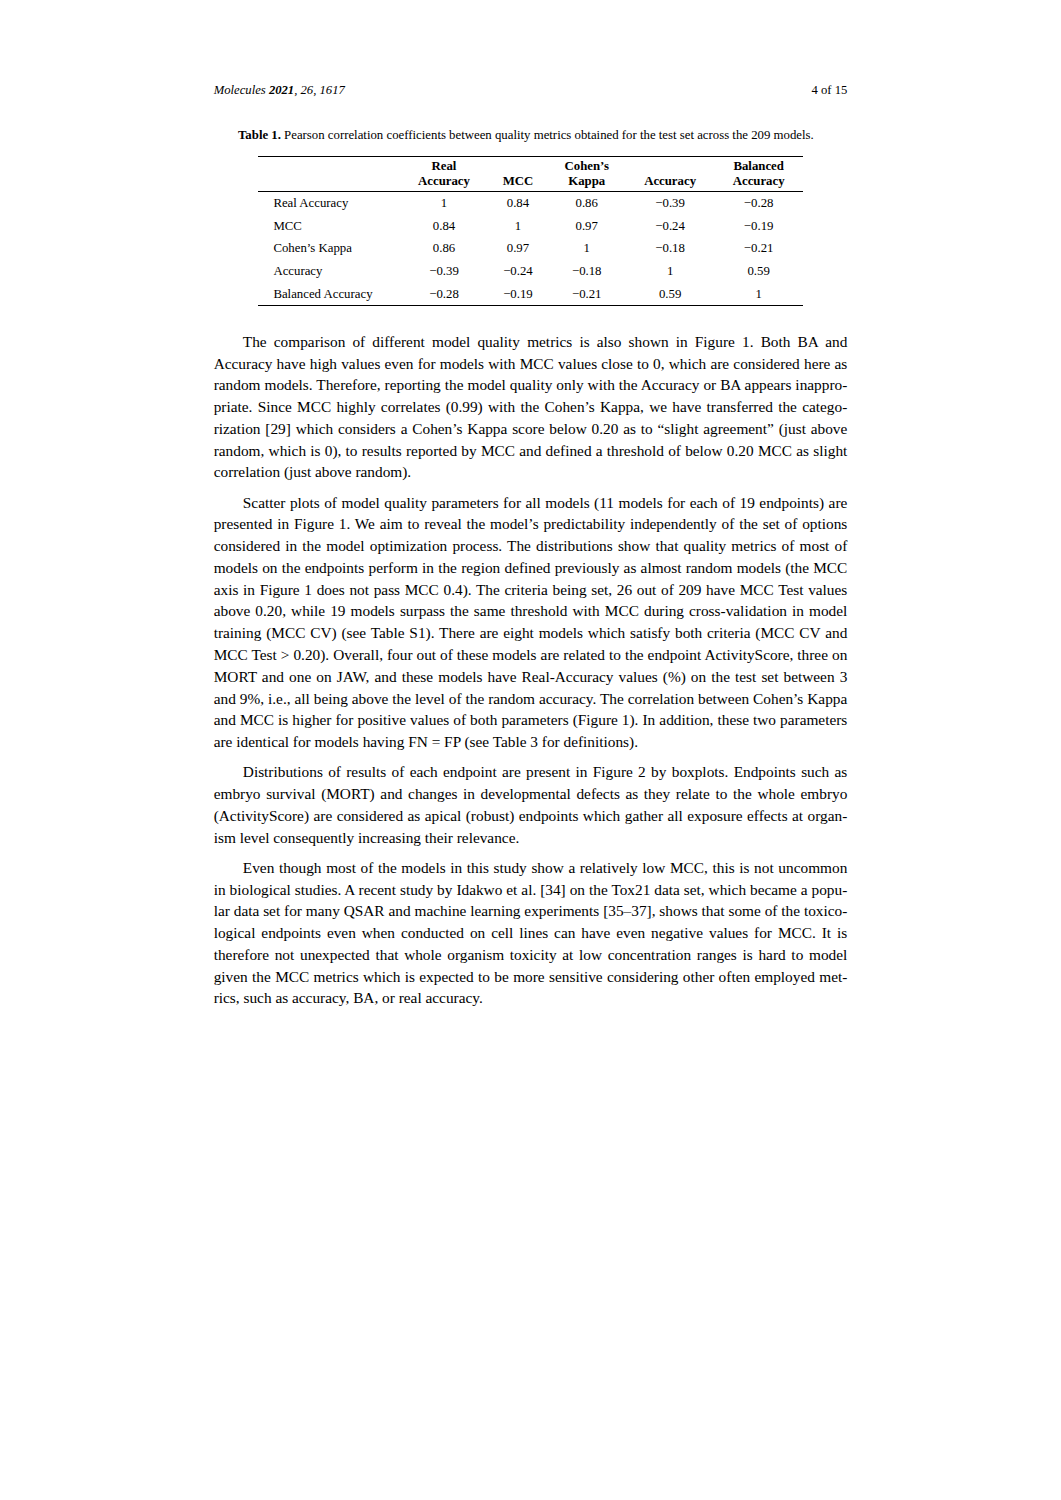Molecules 2021, 26, 1617
4 of 15
Table 1. Pearson correlation coefficients between quality metrics obtained for the test set across the 209 models.
| | Real Accuracy | MCC | Cohen’s Kappa | Accuracy | Balanced Accuracy |
| --- | --- | --- | --- | --- | --- |
| Real Accuracy | 1 | 0.84 | 0.86 | − 0.39 | − 0.28 |
| MCC | 0.84 | 1 | 0.97 | − 0.24 | − 0.19 |
| Cohen’s Kappa | 0.86 | 0.97 | 1 | − 0.18 | − 0.21 |
| Accuracy | − 0.39 | − 0.24 | − 0.18 | 1 | 0.59 |
| Balanced Accuracy | − 0.28 | − 0.19 | − 0.21 | 0.59 | 1 |
The comparison of different model quality metrics is also shown in Figure 1. Both BA and Accuracy have high values even for models with MCC values close to 0, which are considered here as random models. Therefore, reporting the model quality only with the Accuracy or BA appears inappropriate. Since MCC highly correlates (0.99) with the Cohen’s Kappa, we have transferred the categorization [29] which considers a Cohen’s Kappa score below 0.20 as to “slight agreement” (just above random, which is 0), to results reported by MCC and defined a threshold of below 0.20 MCC as slight correlation (just above random).
Scatter plots of model quality parameters for all models (11 models for each of 19 endpoints) are presented in Figure 1. We aim to reveal the model’s predictability independently of the set of options considered in the model optimization process. The distributions show that quality metrics of most of models on the endpoints perform in the region defined previously as almost random models (the MCC axis in Figure 1 does not pass MCC 0.4). The criteria being set, 26 out of 209 have MCC Test values above 0.20, while 19 models surpass the same threshold with MCC during cross-validation in model training (MCC CV) (see Table S1). There are eight models which satisfy both criteria (MCC CV and MCC Test > 0.20). Overall, four out of these models are related to the endpoint ActivityScore, three on MORT and one on JAW, and these models have Real-Accuracy values (%) on the test set between 3 and 9%, i.e., all being above the level of the random accuracy. The correlation between Cohen’s Kappa and MCC is higher for positive values of both parameters (Figure 1). In addition, these two parameters are identical for models having FN = FP (see Table 3 for definitions).
Distributions of results of each endpoint are present in Figure 2 by boxplots. Endpoints such as embryo survival (MORT) and changes in developmental defects as they relate to the whole embryo (ActivityScore) are considered as apical (robust) endpoints which gather all exposure effects at organism level consequently increasing their relevance.
Even though most of the models in this study show a relatively low MCC, this is not uncommon in biological studies. A recent study by Idakwo et al. [34] on the Tox21 data set, which became a popular data set for many QSAR and machine learning experiments [35–37], shows that some of the toxicological endpoints even when conducted on cell lines can have even negative values for MCC. It is therefore not unexpected that whole organism toxicity at low concentration ranges is hard to model given the MCC metrics which is expected to be more sensitive considering other often employed metrics, such as accuracy, BA, or real accuracy.